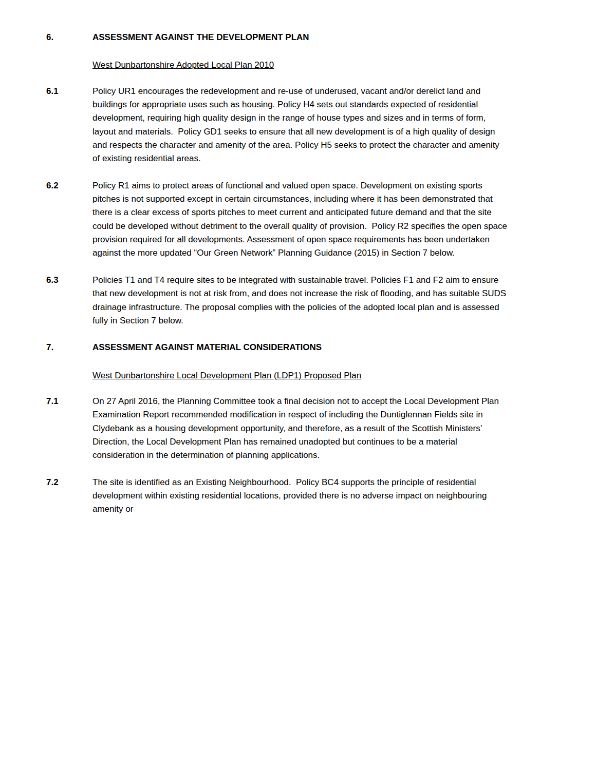6. ASSESSMENT AGAINST THE DEVELOPMENT PLAN
West Dunbartonshire Adopted Local Plan 2010
6.1 Policy UR1 encourages the redevelopment and re-use of underused, vacant and/or derelict land and buildings for appropriate uses such as housing. Policy H4 sets out standards expected of residential development, requiring high quality design in the range of house types and sizes and in terms of form, layout and materials. Policy GD1 seeks to ensure that all new development is of a high quality of design and respects the character and amenity of the area. Policy H5 seeks to protect the character and amenity of existing residential areas.
6.2 Policy R1 aims to protect areas of functional and valued open space. Development on existing sports pitches is not supported except in certain circumstances, including where it has been demonstrated that there is a clear excess of sports pitches to meet current and anticipated future demand and that the site could be developed without detriment to the overall quality of provision. Policy R2 specifies the open space provision required for all developments. Assessment of open space requirements has been undertaken against the more updated “Our Green Network” Planning Guidance (2015) in Section 7 below.
6.3 Policies T1 and T4 require sites to be integrated with sustainable travel. Policies F1 and F2 aim to ensure that new development is not at risk from, and does not increase the risk of flooding, and has suitable SUDS drainage infrastructure. The proposal complies with the policies of the adopted local plan and is assessed fully in Section 7 below.
7. ASSESSMENT AGAINST MATERIAL CONSIDERATIONS
West Dunbartonshire Local Development Plan (LDP1) Proposed Plan
7.1 On 27 April 2016, the Planning Committee took a final decision not to accept the Local Development Plan Examination Report recommended modification in respect of including the Duntiglennan Fields site in Clydebank as a housing development opportunity, and therefore, as a result of the Scottish Ministers’ Direction, the Local Development Plan has remained unadopted but continues to be a material consideration in the determination of planning applications.
7.2 The site is identified as an Existing Neighbourhood. Policy BC4 supports the principle of residential development within existing residential locations, provided there is no adverse impact on neighbouring amenity or